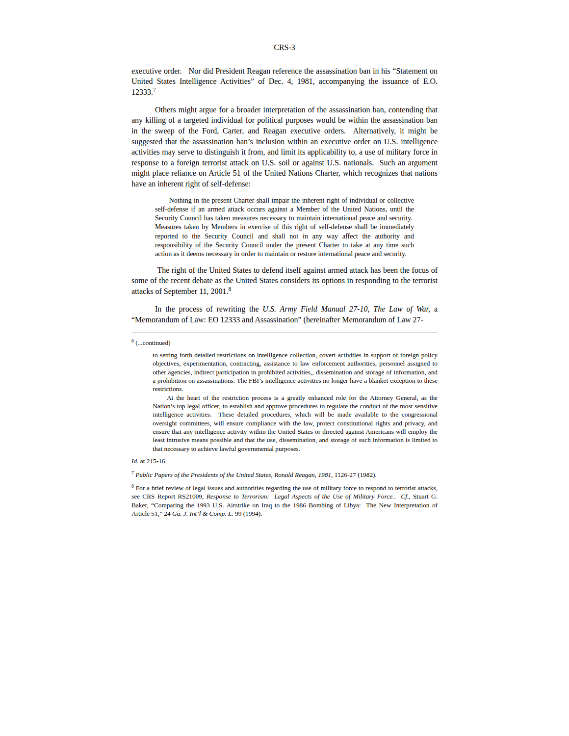CRS-3
executive order. Nor did President Reagan reference the assassination ban in his “Statement on United States Intelligence Activities” of Dec. 4, 1981, accompanying the issuance of E.O. 12333.7
Others might argue for a broader interpretation of the assassination ban, contending that any killing of a targeted individual for political purposes would be within the assassination ban in the sweep of the Ford, Carter, and Reagan executive orders. Alternatively, it might be suggested that the assassination ban’s inclusion within an executive order on U.S. intelligence activities may serve to distinguish it from, and limit its applicability to, a use of military force in response to a foreign terrorist attack on U.S. soil or against U.S. nationals. Such an argument might place reliance on Article 51 of the United Nations Charter, which recognizes that nations have an inherent right of self-defense:
Nothing in the present Charter shall impair the inherent right of individual or collective self-defense if an armed attack occurs against a Member of the United Nations, until the Security Council has taken measures necessary to maintain international peace and security. Measures taken by Members in exercise of this right of self-defense shall be immediately reported to the Security Council and shall not in any way affect the authority and responsibility of the Security Council under the present Charter to take at any time such action as it deems necessary in order to maintain or restore international peace and security.
The right of the United States to defend itself against armed attack has been the focus of some of the recent debate as the United States considers its options in responding to the terrorist attacks of September 11, 2001.8
In the process of rewriting the U.S. Army Field Manual 27-10, The Law of War, a “Memorandum of Law: EO 12333 and Assassination” (hereinafter Memorandum of Law 27-
6 (...continued)
to setting forth detailed restrictions on intelligence collection, covert activities in support of foreign policy objectives, experimentation, contracting, assistance to law enforcement authorities, personnel assigned to other agencies, indirect participation in prohibited activities,, dissemination and storage of information, and a prohibition on assassinations. The FBI’s intelligence activities no longer have a blanket exception to these restrictions.
At the heart of the restriction process is a greatly enhanced role for the Attorney General, as the Nation’s top legal officer, to establish and approve procedures to regulate the conduct of the most sensitive intelligence activities. These detailed procedures, which will be made available to the congressional oversight committees, will ensure compliance with the law, protect constitutional rights and privacy, and ensure that any intelligence activity within the United States or directed against Americans will employ the least intrusive means possible and that the use, dissemination, and storage of such information is limited to that necessary to achieve lawful governmental purposes.
Id. at 215-16.
7 Public Papers of the Presidents of the United States, Ronald Reagan, 1981, 1126-27 (1982).
8 For a brief review of legal issues and authorities regarding the use of military force to respond to terrorist attacks, see CRS Report RS21009, Response to Terrorism: Legal Aspects of the Use of Military Force.. Cf., Stuart G. Baker, “Comparing the 1993 U.S. Airstrike on Iraq to the 1986 Bombing of Libya: The New Interpretation of Article 51,” 24 Ga. J. Int’l & Comp. L. 99 (1994).